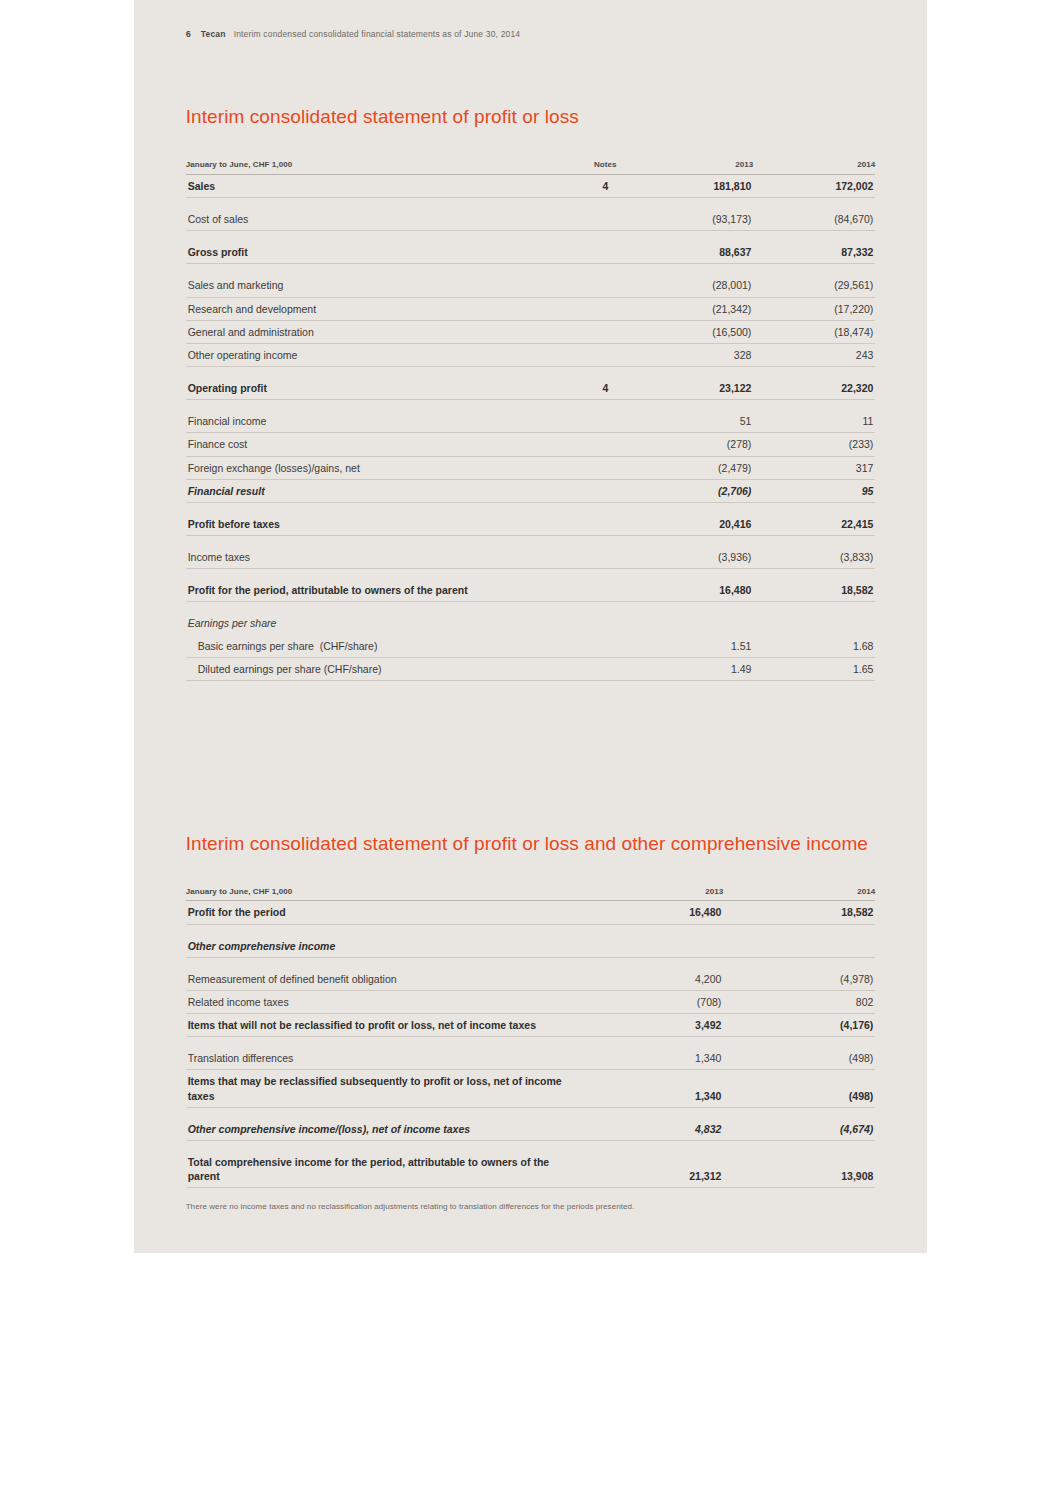6 Tecan Interim condensed consolidated financial statements as of June 30, 2014
Interim consolidated statement of profit or loss
| January to June, CHF 1,000 | Notes | 2013 | 2014 |
| --- | --- | --- | --- |
| Sales | 4 | 181,810 | 172,002 |
| Cost of sales | | (93,173) | (84,670) |
| Gross profit | | 88,637 | 87,332 |
| Sales and marketing | | (28,001) | (29,561) |
| Research and development | | (21,342) | (17,220) |
| General and administration | | (16,500) | (18,474) |
| Other operating income | | 328 | 243 |
| Operating profit | 4 | 23,122 | 22,320 |
| Financial income | | 51 | 11 |
| Finance cost | | (278) | (233) |
| Foreign exchange (losses)/gains, net | | (2,479) | 317 |
| Financial result | | (2,706) | 95 |
| Profit before taxes | | 20,416 | 22,415 |
| Income taxes | | (3,936) | (3,833) |
| Profit for the period, attributable to owners of the parent | | 16,480 | 18,582 |
| Earnings per share | | | |
| Basic earnings per share (CHF/share) | | 1.51 | 1.68 |
| Diluted earnings per share (CHF/share) | | 1.49 | 1.65 |
Interim consolidated statement of profit or loss and other comprehensive income
| January to June, CHF 1,000 | 2013 | 2014 |
| --- | --- | --- |
| Profit for the period | 16,480 | 18,582 |
| Other comprehensive income | | |
| Remeasurement of defined benefit obligation | 4,200 | (4,978) |
| Related income taxes | (708) | 802 |
| Items that will not be reclassified to profit or loss, net of income taxes | 3,492 | (4,176) |
| Translation differences | 1,340 | (498) |
| Items that may be reclassified subsequently to profit or loss, net of income taxes | 1,340 | (498) |
| Other comprehensive income/(loss), net of income taxes | 4,832 | (4,674) |
| Total comprehensive income for the period, attributable to owners of the parent | 21,312 | 13,908 |
There were no income taxes and no reclassification adjustments relating to translation differences for the periods presented.